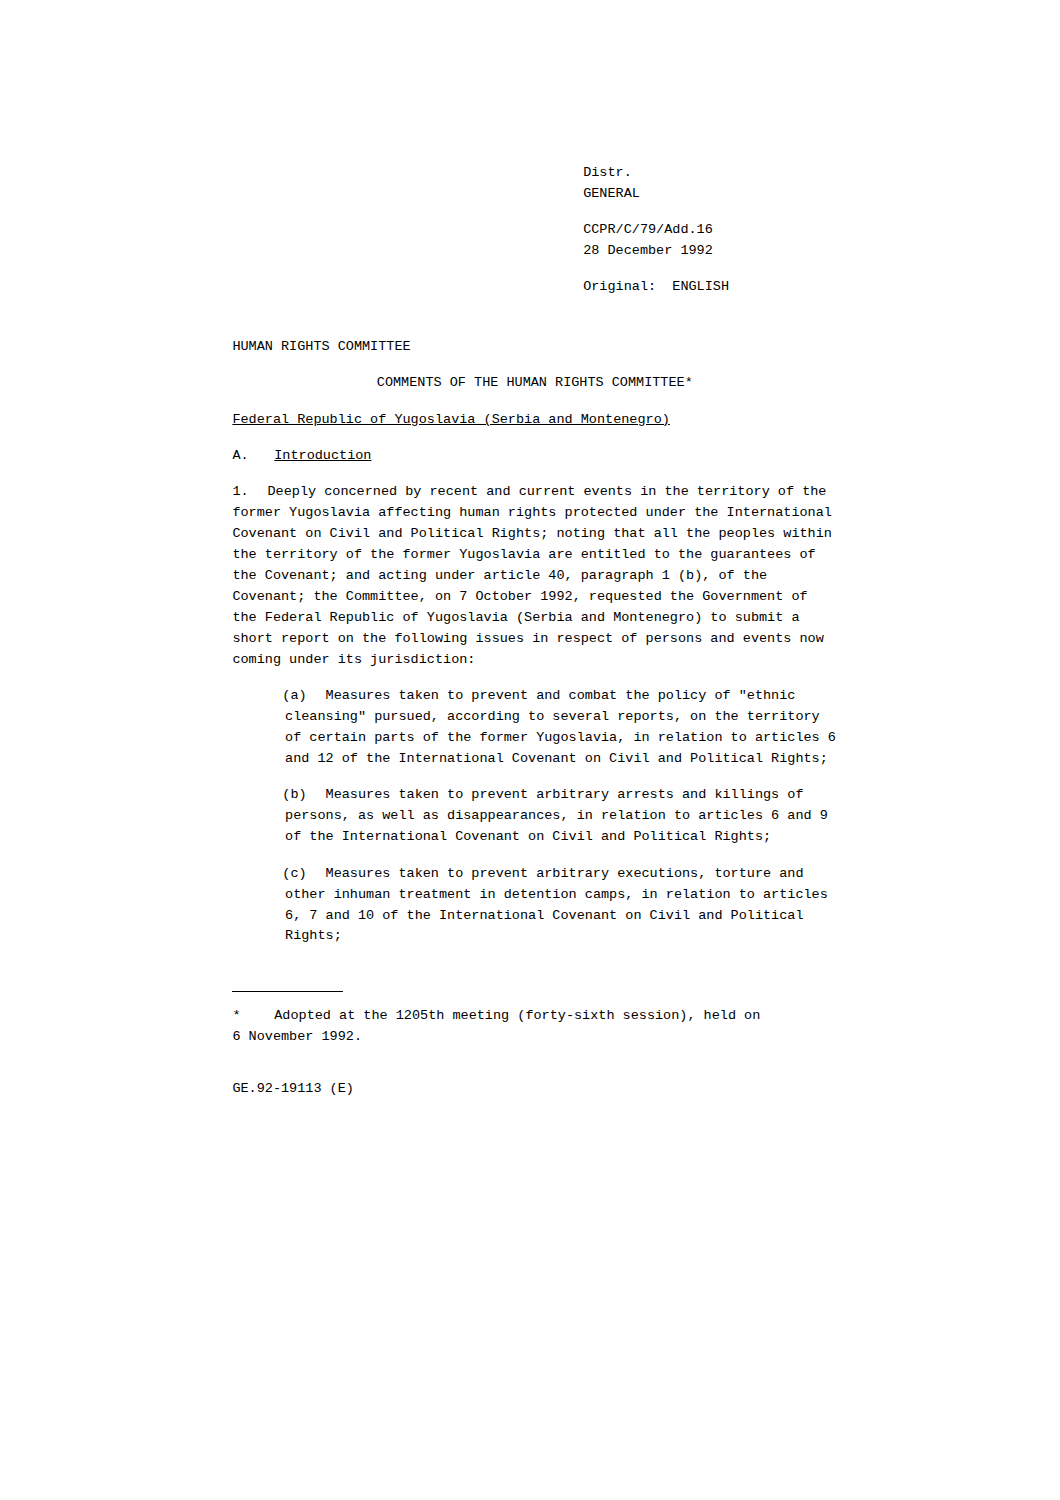Distr. GENERAL
CCPR/C/79/Add.16 28 December 1992
Original: ENGLISH
HUMAN RIGHTS COMMITTEE
COMMENTS OF THE HUMAN RIGHTS COMMITTEE*
Federal Republic of Yugoslavia (Serbia and Montenegro)
A. Introduction
1. Deeply concerned by recent and current events in the territory of the former Yugoslavia affecting human rights protected under the International Covenant on Civil and Political Rights; noting that all the peoples within the territory of the former Yugoslavia are entitled to the guarantees of the Covenant; and acting under article 40, paragraph 1 (b), of the Covenant; the Committee, on 7 October 1992, requested the Government of the Federal Republic of Yugoslavia (Serbia and Montenegro) to submit a short report on the following issues in respect of persons and events now coming under its jurisdiction:
(a) Measures taken to prevent and combat the policy of "ethnic cleansing" pursued, according to several reports, on the territory of certain parts of the former Yugoslavia, in relation to articles 6 and 12 of the International Covenant on Civil and Political Rights;
(b) Measures taken to prevent arbitrary arrests and killings of persons, as well as disappearances, in relation to articles 6 and 9 of the International Covenant on Civil and Political Rights;
(c) Measures taken to prevent arbitrary executions, torture and other inhuman treatment in detention camps, in relation to articles 6, 7 and 10 of the International Covenant on Civil and Political Rights;
*Adopted at the 1205th meeting (forty-sixth session), held on 6 November 1992.
GE.92-19113 (E)